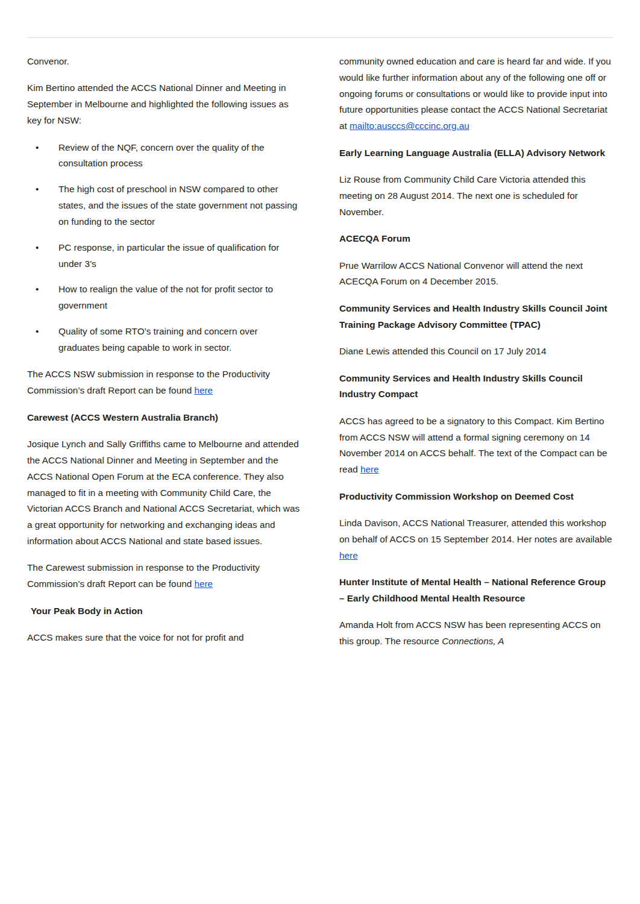Convenor.
Kim Bertino attended the ACCS National Dinner and Meeting in September in Melbourne and highlighted the following issues as key for NSW:
Review of the NQF, concern over the quality of the consultation process
The high cost of preschool in NSW compared to other states, and the issues of the state government not passing on funding to the sector
PC response, in particular the issue of qualification for under 3’s
How to realign the value of the not for profit sector to government
Quality of some RTO’s training and concern over graduates being capable to work in sector.
The ACCS NSW submission in response to the Productivity Commission’s draft Report can be found here
Carewest (ACCS Western Australia Branch)
Josique Lynch and Sally Griffiths came to Melbourne and attended the ACCS National Dinner and Meeting in September and the ACCS National Open Forum at the ECA conference. They also managed to fit in a meeting with Community Child Care, the Victorian ACCS Branch and National ACCS Secretariat, which was a great opportunity for networking and exchanging ideas and information about ACCS National and state based issues.
The Carewest submission in response to the Productivity Commission’s draft Report can be found here
Your Peak Body in Action
ACCS makes sure that the voice for not for profit and
community owned education and care is heard far and wide. If you would like further information about any of the following one off or ongoing forums or consultations or would like to provide input into future opportunities please contact the ACCS National Secretariat at mailto:ausccs@cccinc.org.au
Early Learning Language Australia (ELLA) Advisory Network
Liz Rouse from Community Child Care Victoria attended this meeting on 28 August 2014. The next one is scheduled for November.
ACECQA Forum
Prue Warrilow ACCS National Convenor will attend the next ACECQA Forum on 4 December 2015.
Community Services and Health Industry Skills Council Joint Training Package Advisory Committee (TPAC)
Diane Lewis attended this Council on 17 July 2014
Community Services and Health Industry Skills Council Industry Compact
ACCS has agreed to be a signatory to this Compact. Kim Bertino from ACCS NSW will attend a formal signing ceremony on 14 November 2014 on ACCS behalf. The text of the Compact can be read here
Productivity Commission Workshop on Deemed Cost
Linda Davison, ACCS National Treasurer, attended this workshop on behalf of ACCS on 15 September 2014. Her notes are available here
Hunter Institute of Mental Health – National Reference Group – Early Childhood Mental Health Resource
Amanda Holt from ACCS NSW has been representing ACCS on this group. The resource Connections, A